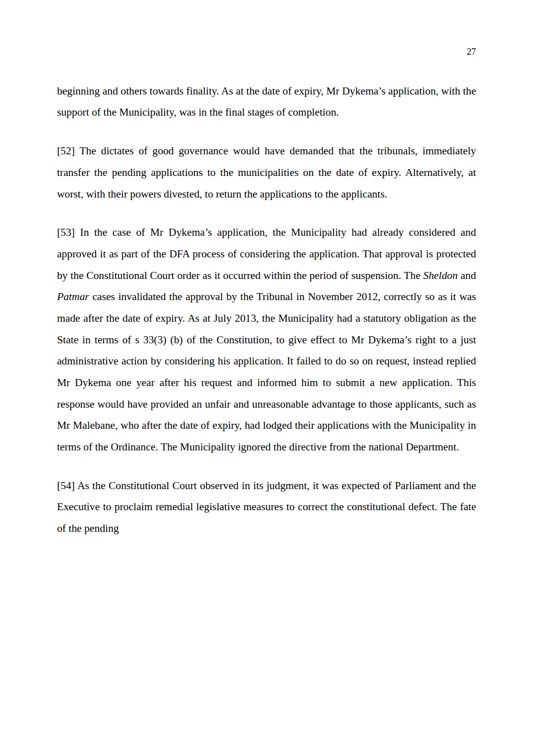27
beginning and others towards finality. As at the date of expiry, Mr Dykema’s application, with the support of the Municipality, was in the final stages of completion.
[52] The dictates of good governance would have demanded that the tribunals, immediately transfer the pending applications to the municipalities on the date of expiry. Alternatively, at worst, with their powers divested, to return the applications to the applicants.
[53] In the case of Mr Dykema’s application, the Municipality had already considered and approved it as part of the DFA process of considering the application. That approval is protected by the Constitutional Court order as it occurred within the period of suspension. The Sheldon and Patmar cases invalidated the approval by the Tribunal in November 2012, correctly so as it was made after the date of expiry. As at July 2013, the Municipality had a statutory obligation as the State in terms of s 33(3) (b) of the Constitution, to give effect to Mr Dykema’s right to a just administrative action by considering his application. It failed to do so on request, instead replied Mr Dykema one year after his request and informed him to submit a new application. This response would have provided an unfair and unreasonable advantage to those applicants, such as Mr Malebane, who after the date of expiry, had lodged their applications with the Municipality in terms of the Ordinance. The Municipality ignored the directive from the national Department.
[54] As the Constitutional Court observed in its judgment, it was expected of Parliament and the Executive to proclaim remedial legislative measures to correct the constitutional defect. The fate of the pending